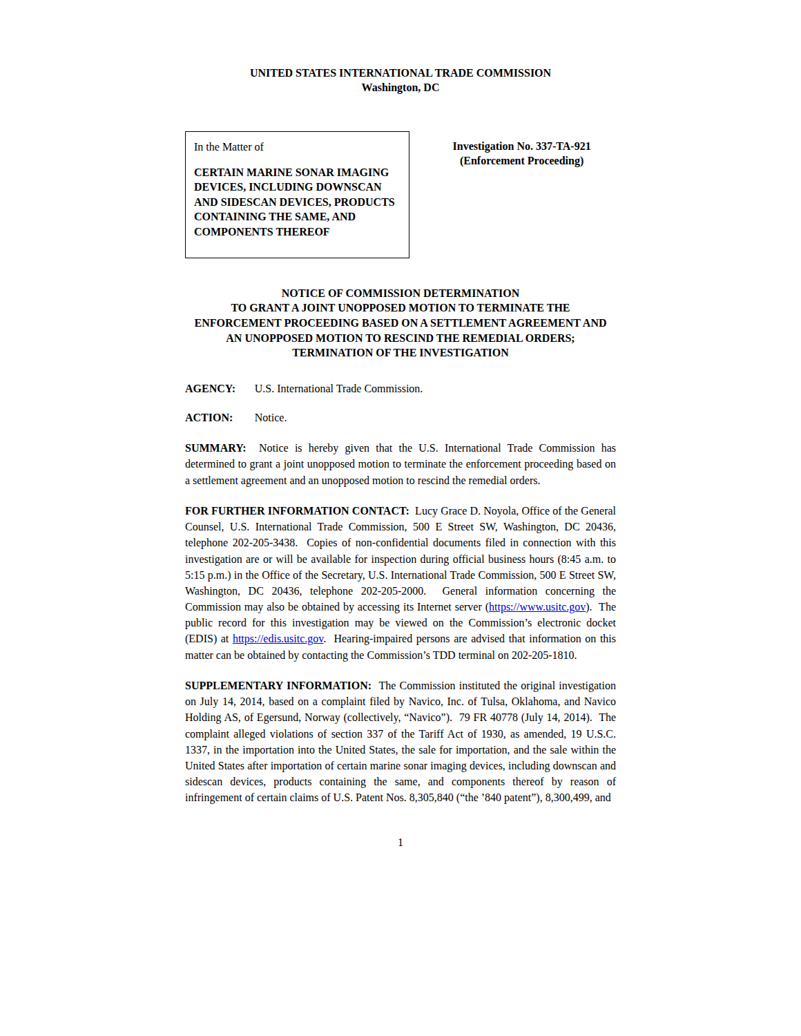UNITED STATES INTERNATIONAL TRADE COMMISSION
Washington, DC
| In the Matter of CERTAIN MARINE SONAR IMAGING DEVICES, INCLUDING DOWNSCAN AND SIDESCAN DEVICES, PRODUCTS CONTAINING THE SAME, AND COMPONENTS THEREOF | Investigation No. 337-TA-921 (Enforcement Proceeding) |
NOTICE OF COMMISSION DETERMINATION
TO GRANT A JOINT UNOPPOSED MOTION TO TERMINATE THE
ENFORCEMENT PROCEEDING BASED ON A SETTLEMENT AGREEMENT AND
AN UNOPPOSED MOTION TO RESCIND THE REMEDIAL ORDERS;
TERMINATION OF THE INVESTIGATION
AGENCY: U.S. International Trade Commission.
ACTION: Notice.
SUMMARY: Notice is hereby given that the U.S. International Trade Commission has determined to grant a joint unopposed motion to terminate the enforcement proceeding based on a settlement agreement and an unopposed motion to rescind the remedial orders.
FOR FURTHER INFORMATION CONTACT: Lucy Grace D. Noyola, Office of the General Counsel, U.S. International Trade Commission, 500 E Street SW, Washington, DC 20436, telephone 202-205-3438. Copies of non-confidential documents filed in connection with this investigation are or will be available for inspection during official business hours (8:45 a.m. to 5:15 p.m.) in the Office of the Secretary, U.S. International Trade Commission, 500 E Street SW, Washington, DC 20436, telephone 202-205-2000. General information concerning the Commission may also be obtained by accessing its Internet server (https://www.usitc.gov). The public record for this investigation may be viewed on the Commission’s electronic docket (EDIS) at https://edis.usitc.gov. Hearing-impaired persons are advised that information on this matter can be obtained by contacting the Commission’s TDD terminal on 202-205-1810.
SUPPLEMENTARY INFORMATION: The Commission instituted the original investigation on July 14, 2014, based on a complaint filed by Navico, Inc. of Tulsa, Oklahoma, and Navico Holding AS, of Egersund, Norway (collectively, “Navico”). 79 FR 40778 (July 14, 2014). The complaint alleged violations of section 337 of the Tariff Act of 1930, as amended, 19 U.S.C. 1337, in the importation into the United States, the sale for importation, and the sale within the United States after importation of certain marine sonar imaging devices, including downscan and sidescan devices, products containing the same, and components thereof by reason of infringement of certain claims of U.S. Patent Nos. 8,305,840 (“the ’840 patent”), 8,300,499, and
1